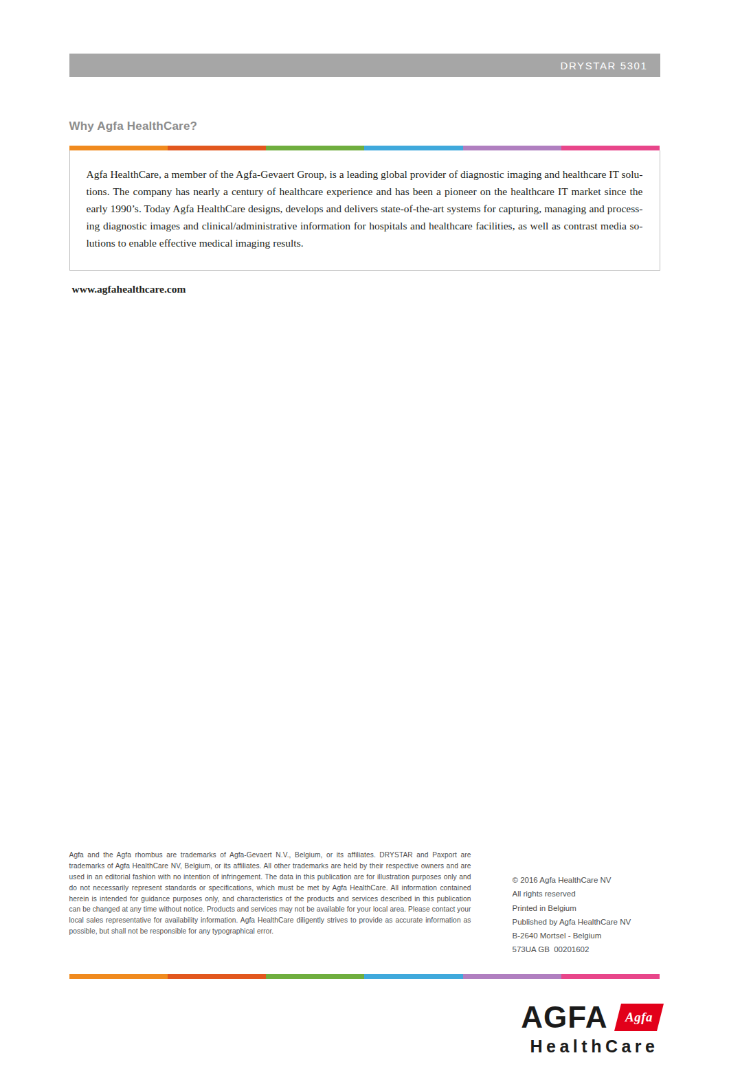DRYSTAR 5301
Why Agfa HealthCare?
Agfa HealthCare, a member of the Agfa-Gevaert Group, is a leading global provider of diagnostic imaging and healthcare IT solutions. The company has nearly a century of healthcare experience and has been a pioneer on the healthcare IT market since the early 1990’s. Today Agfa HealthCare designs, develops and delivers state-of-the-art systems for capturing, managing and processing diagnostic images and clinical/administrative information for hospitals and healthcare facilities, as well as contrast media solutions to enable effective medical imaging results.
www.agfahealthcare.com
Agfa and the Agfa rhombus are trademarks of Agfa-Gevaert N.V., Belgium, or its affiliates. DRYSTAR and Paxport are trademarks of Agfa HealthCare NV, Belgium, or its affiliates. All other trademarks are held by their respective owners and are used in an editorial fashion with no intention of infringement. The data in this publication are for illustration purposes only and do not necessarily represent standards or specifications, which must be met by Agfa HealthCare. All information contained herein is intended for guidance purposes only, and characteristics of the products and services described in this publication can be changed at any time without notice. Products and services may not be available for your local area. Please contact your local sales representative for availability information. Agfa HealthCare diligently strives to provide as accurate information as possible, but shall not be responsible for any typographical error.
© 2016 Agfa HealthCare NV
All rights reserved
Printed in Belgium
Published by Agfa HealthCare NV
B-2640 Mortsel - Belgium
573UA GB 00201602
AGFA
Agfa
HealthCare